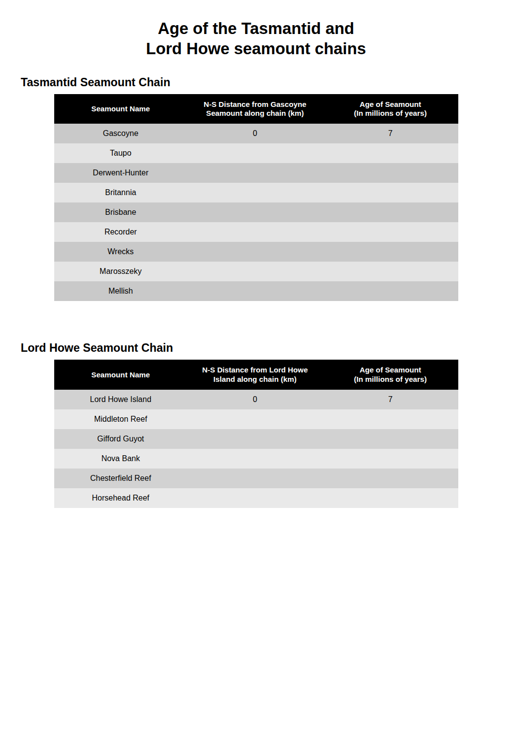Age of the Tasmantid and
Lord Howe seamount chains
Tasmantid Seamount Chain
| Seamount Name | N-S Distance from Gascoyne Seamount along chain (km) | Age of Seamount (In millions of years) |
| --- | --- | --- |
| Gascoyne | 0 | 7 |
| Taupo | | |
| Derwent-Hunter | | |
| Britannia | | |
| Brisbane | | |
| Recorder | | |
| Wrecks | | |
| Marosszeky | | |
| Mellish | | |
Lord Howe Seamount Chain
| Seamount Name | N-S Distance from Lord Howe Island along chain (km) | Age of Seamount (In millions of years) |
| --- | --- | --- |
| Lord Howe Island | 0 | 7 |
| Middleton Reef | | |
| Gifford Guyot | | |
| Nova Bank | | |
| Chesterfield Reef | | |
| Horsehead Reef | | |